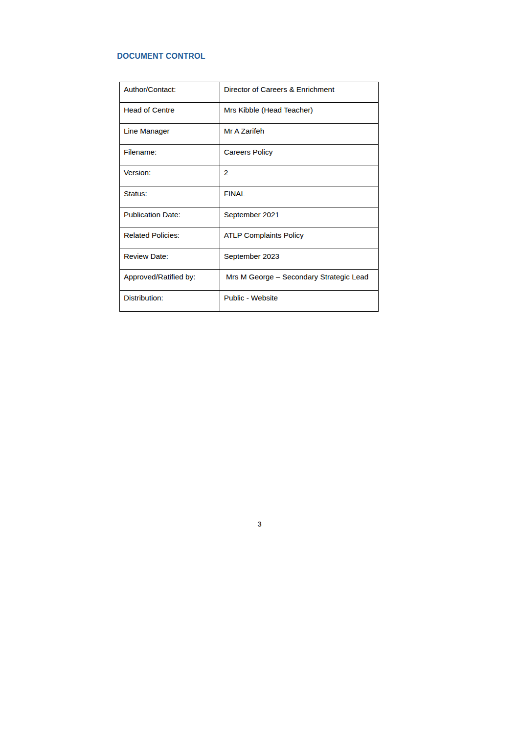DOCUMENT CONTROL
| Author/Contact: | Director of Careers & Enrichment |
| Head of Centre | Mrs Kibble (Head Teacher) |
| Line Manager | Mr A Zarifeh |
| Filename: | Careers Policy |
| Version: | 2 |
| Status: | FINAL |
| Publication Date: | September 2021 |
| Related Policies: | ATLP Complaints Policy |
| Review Date: | September 2023 |
| Approved/Ratified by: | Mrs M George – Secondary Strategic Lead |
| Distribution: | Public - Website |
3